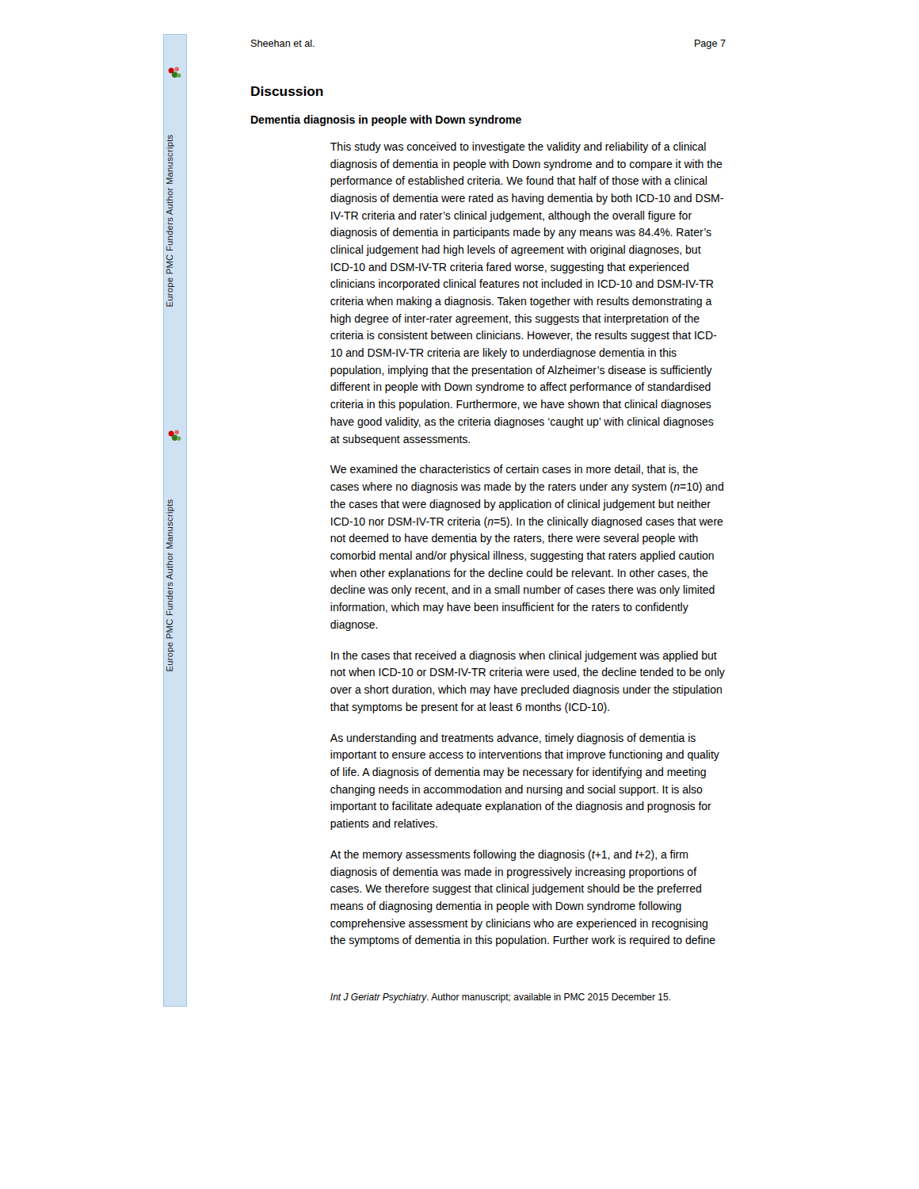Europe PMC Funders Author Manuscripts
Europe PMC Funders Author Manuscripts
Sheehan et al. Page 7
Discussion
Dementia diagnosis in people with Down syndrome
This study was conceived to investigate the validity and reliability of a clinical diagnosis of dementia in people with Down syndrome and to compare it with the performance of established criteria. We found that half of those with a clinical diagnosis of dementia were rated as having dementia by both ICD-10 and DSM-IV-TR criteria and rater’s clinical judgement, although the overall figure for diagnosis of dementia in participants made by any means was 84.4%. Rater’s clinical judgement had high levels of agreement with original diagnoses, but ICD-10 and DSM-IV-TR criteria fared worse, suggesting that experienced clinicians incorporated clinical features not included in ICD-10 and DSM-IV-TR criteria when making a diagnosis. Taken together with results demonstrating a high degree of inter-rater agreement, this suggests that interpretation of the criteria is consistent between clinicians. However, the results suggest that ICD-10 and DSM-IV-TR criteria are likely to underdiagnose dementia in this population, implying that the presentation of Alzheimer’s disease is sufficiently different in people with Down syndrome to affect performance of standardised criteria in this population. Furthermore, we have shown that clinical diagnoses have good validity, as the criteria diagnoses ‘caught up’ with clinical diagnoses at subsequent assessments.
We examined the characteristics of certain cases in more detail, that is, the cases where no diagnosis was made by the raters under any system (n=10) and the cases that were diagnosed by application of clinical judgement but neither ICD-10 nor DSM-IV-TR criteria (n=5). In the clinically diagnosed cases that were not deemed to have dementia by the raters, there were several people with comorbid mental and/or physical illness, suggesting that raters applied caution when other explanations for the decline could be relevant. In other cases, the decline was only recent, and in a small number of cases there was only limited information, which may have been insufficient for the raters to confidently diagnose.
In the cases that received a diagnosis when clinical judgement was applied but not when ICD-10 or DSM-IV-TR criteria were used, the decline tended to be only over a short duration, which may have precluded diagnosis under the stipulation that symptoms be present for at least 6 months (ICD-10).
As understanding and treatments advance, timely diagnosis of dementia is important to ensure access to interventions that improve functioning and quality of life. A diagnosis of dementia may be necessary for identifying and meeting changing needs in accommodation and nursing and social support. It is also important to facilitate adequate explanation of the diagnosis and prognosis for patients and relatives.
At the memory assessments following the diagnosis (t+1, and t+2), a firm diagnosis of dementia was made in progressively increasing proportions of cases. We therefore suggest that clinical judgement should be the preferred means of diagnosing dementia in people with Down syndrome following comprehensive assessment by clinicians who are experienced in recognising the symptoms of dementia in this population. Further work is required to define
Int J Geriatr Psychiatry. Author manuscript; available in PMC 2015 December 15.